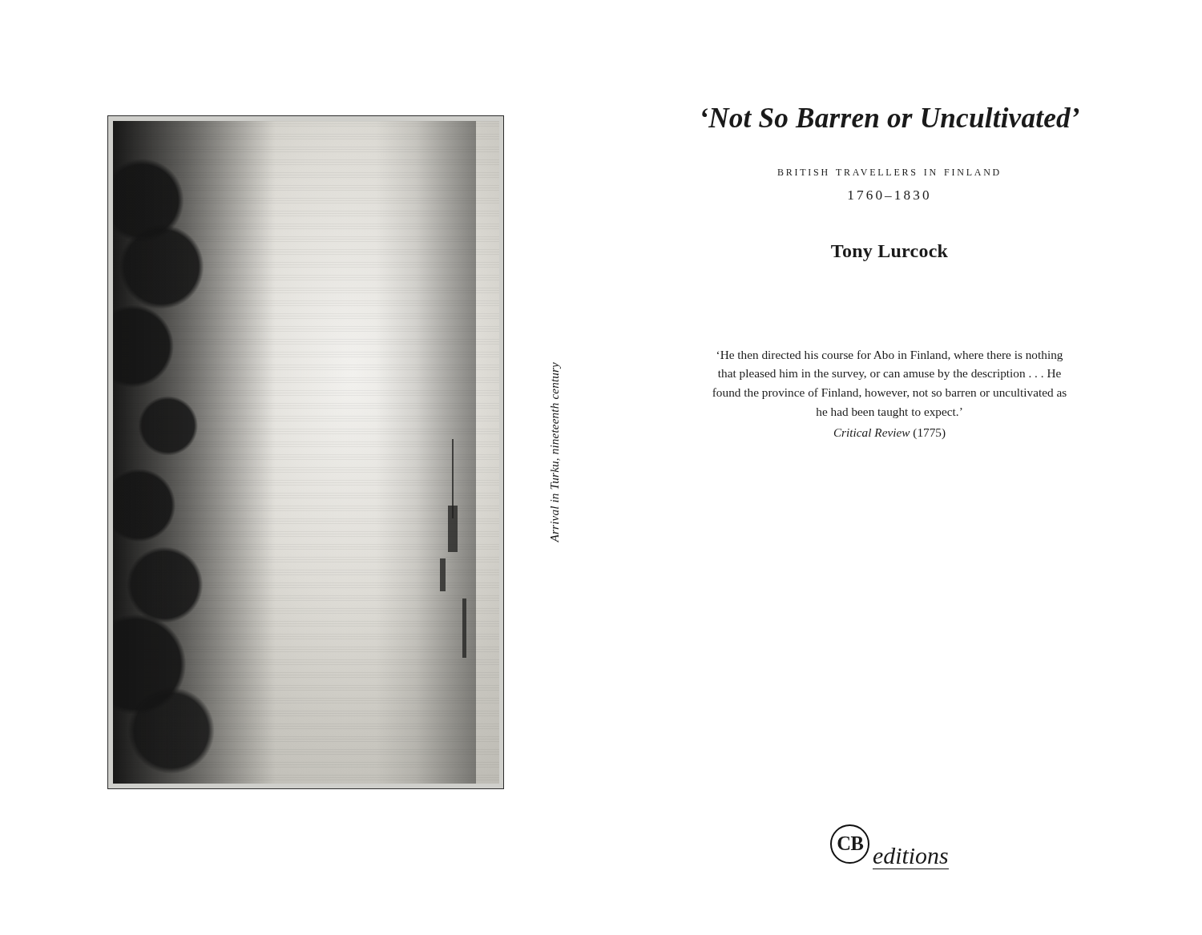Arrival in Turku, nineteenth century
‘Not So Barren or Uncultivated’
British Travellers in Finland 1760–1830
Tony Lurcock
‘He then directed his course for Abo in Finland, where there is nothing that pleased him in the survey, or can amuse by the description . . . He found the province of Finland, however, not so barren or uncultivated as he had been taught to expect.’
Critical Review (1775)
CB editions